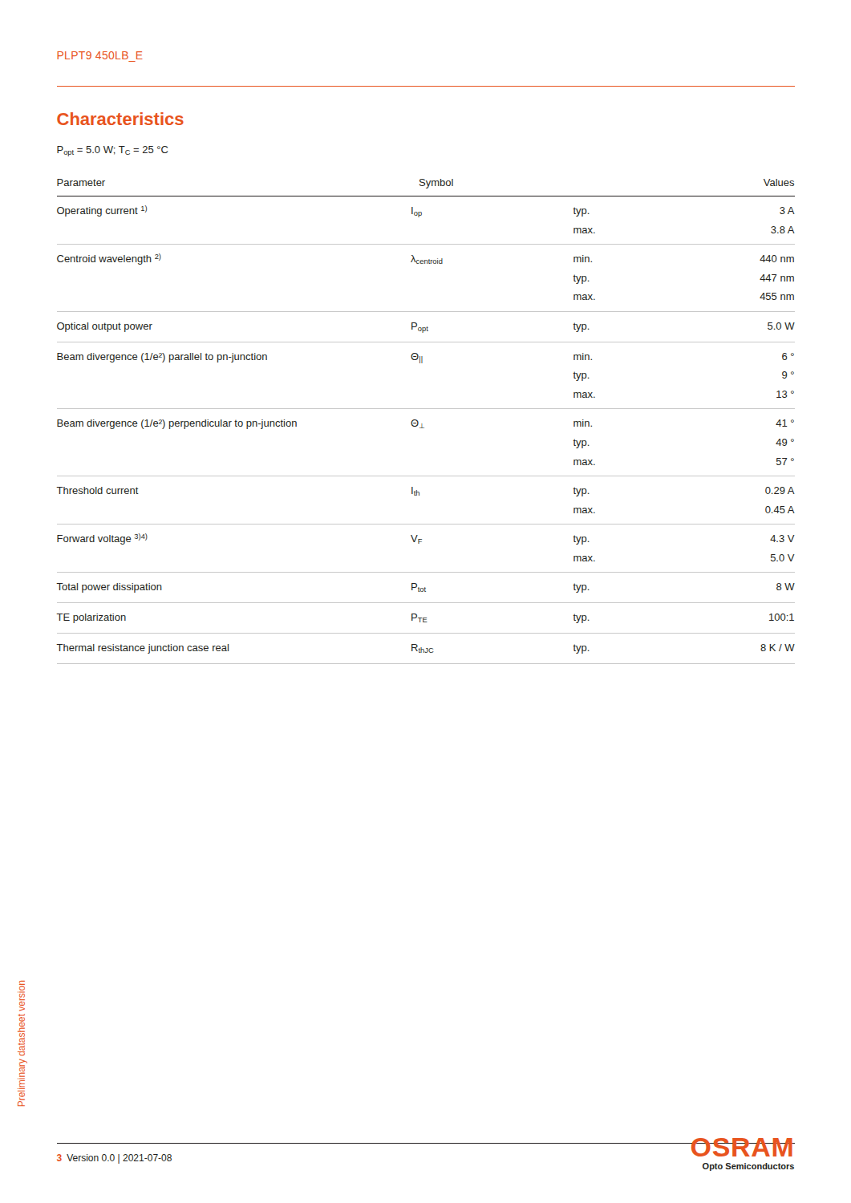PLPT9 450LB_E
Characteristics
Popt = 5.0 W; TC = 25 °C
| Parameter | Symbol | Values |
| --- | --- | --- |
| Operating current 1) | I op | typ. max. | 3 A 3.8 A |
| Centroid wavelength 2) | λ centroid | min. typ. max. | 440 nm 447 nm 455 nm |
| Optical output power | P opt | typ. | 5.0 W |
| Beam divergence (1/e²) parallel to pn-junction | Θ // | min. typ. max. | 6 ° 9 ° 13 ° |
| Beam divergence (1/e²) perpendicular to pn-junction | Θ ⊥ | min. typ. max. | 41 ° 49 ° 57 ° |
| Threshold current | I th | typ. max. | 0.29 A 0.45 A |
| Forward voltage 3)4) | V F | typ. max. | 4.3 V 5.0 V |
| Total power dissipation | P tot | typ. | 8 W |
| TE polarization | P TE | typ. | 100:1 |
| Thermal resistance junction case real | R thJC | typ. | 8 K / W |
Preliminary datasheet version
3 Version 0.0 | 2021-07-08
OSRAM
Opto Semiconductors